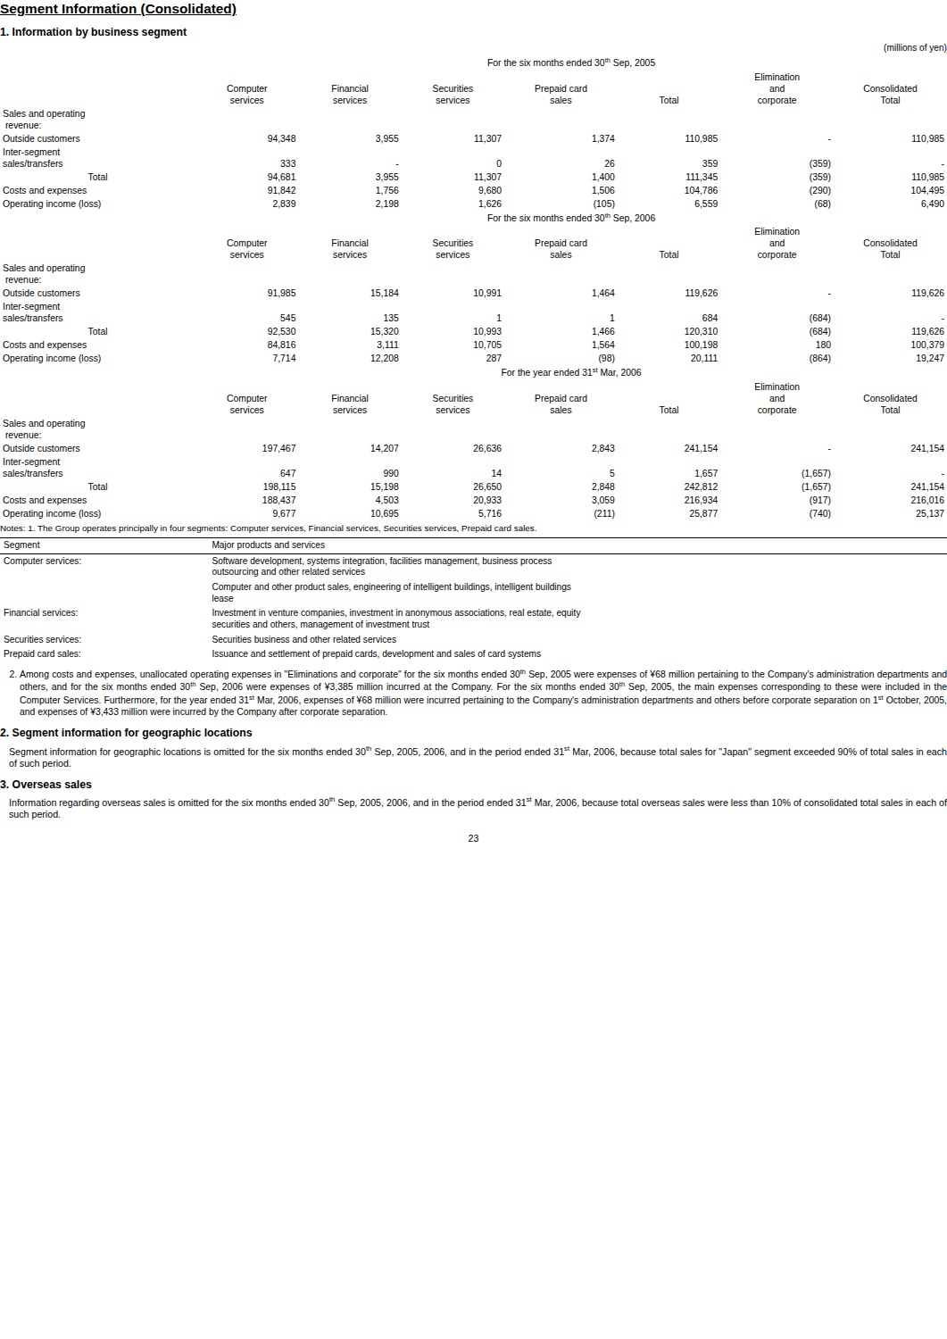Segment Information (Consolidated)
1. Information by business segment
(millions of yen)
| | For the six months ended 30 th Sep, 2005 |
| | Computer services | Financial services | Securities services | Prepaid card sales | Total | Elimination and corporate | Consolidated Total |
| Sales and operating revenue: | |
| Outside customers | 94,348 | 3,955 | 11,307 | 1,374 | 110,985 | - | 110,985 |
| Inter-segment sales/transfers | 333 | - | 0 | 26 | 359 | (359) | - |
| Total | 94,681 | 3,955 | 11,307 | 1,400 | 111,345 | (359) | 110,985 |
| Costs and expenses | 91,842 | 1,756 | 9,680 | 1,506 | 104,786 | (290) | 104,495 |
| Operating income (loss) | 2,839 | 2,198 | 1,626 | (105) | 6,559 | (68) | 6,490 |
| | For the six months ended 30 th Sep, 2006 |
| | Computer services | Financial services | Securities services | Prepaid card sales | Total | Elimination and corporate | Consolidated Total |
| Sales and operating revenue: | |
| Outside customers | 91,985 | 15,184 | 10,991 | 1,464 | 119,626 | - | 119,626 |
| Inter-segment sales/transfers | 545 | 135 | 1 | 1 | 684 | (684) | - |
| Total | 92,530 | 15,320 | 10,993 | 1,466 | 120,310 | (684) | 119,626 |
| Costs and expenses | 84,816 | 3,111 | 10,705 | 1,564 | 100,198 | 180 | 100,379 |
| Operating income (loss) | 7,714 | 12,208 | 287 | (98) | 20,111 | (864) | 19,247 |
| | For the year ended 31 st Mar, 2006 |
| | Computer services | Financial services | Securities services | Prepaid card sales | Total | Elimination and corporate | Consolidated Total |
| Sales and operating revenue: | |
| Outside customers | 197,467 | 14,207 | 26,636 | 2,843 | 241,154 | - | 241,154 |
| Inter-segment sales/transfers | 647 | 990 | 14 | 5 | 1,657 | (1,657) | - |
| Total | 198,115 | 15,198 | 26,650 | 2,848 | 242,812 | (1,657) | 241,154 |
| Costs and expenses | 188,437 | 4,503 | 20,933 | 3,059 | 216,934 | (917) | 216,016 |
| Operating income (loss) | 9,677 | 10,695 | 5,716 | (211) | 25,877 | (740) | 25,137 |
Notes: 1. The Group operates principally in four segments: Computer services, Financial services, Securities services, Prepaid card sales.
| Segment | Major products and services |
| --- | --- |
| Computer services: | Software development, systems integration, facilities management, business process outsourcing and other related services |
| | Computer and other product sales, engineering of intelligent buildings, intelligent buildings lease |
| Financial services: | Investment in venture companies, investment in anonymous associations, real estate, equity securities and others, management of investment trust |
| Securities services: | Securities business and other related services |
| Prepaid card sales: | Issuance and settlement of prepaid cards, development and sales of card systems |
Among costs and expenses, unallocated operating expenses in "Eliminations and corporate" for the six months ended 30th Sep, 2005 were expenses of ¥68 million pertaining to the Company's administration departments and others, and for the six months ended 30th Sep, 2006 were expenses of ¥3,385 million incurred at the Company. For the six months ended 30th Sep, 2005, the main expenses corresponding to these were included in the Computer Services. Furthermore, for the year ended 31st Mar, 2006, expenses of ¥68 million were incurred pertaining to the Company's administration departments and others before corporate separation on 1st October, 2005, and expenses of ¥3,433 million were incurred by the Company after corporate separation.
2. Segment information for geographic locations
Segment information for geographic locations is omitted for the six months ended 30th Sep, 2005, 2006, and in the period ended 31st Mar, 2006, because total sales for "Japan" segment exceeded 90% of total sales in each of such period.
3. Overseas sales
Information regarding overseas sales is omitted for the six months ended 30th Sep, 2005, 2006, and in the period ended 31st Mar, 2006, because total overseas sales were less than 10% of consolidated total sales in each of such period.
23